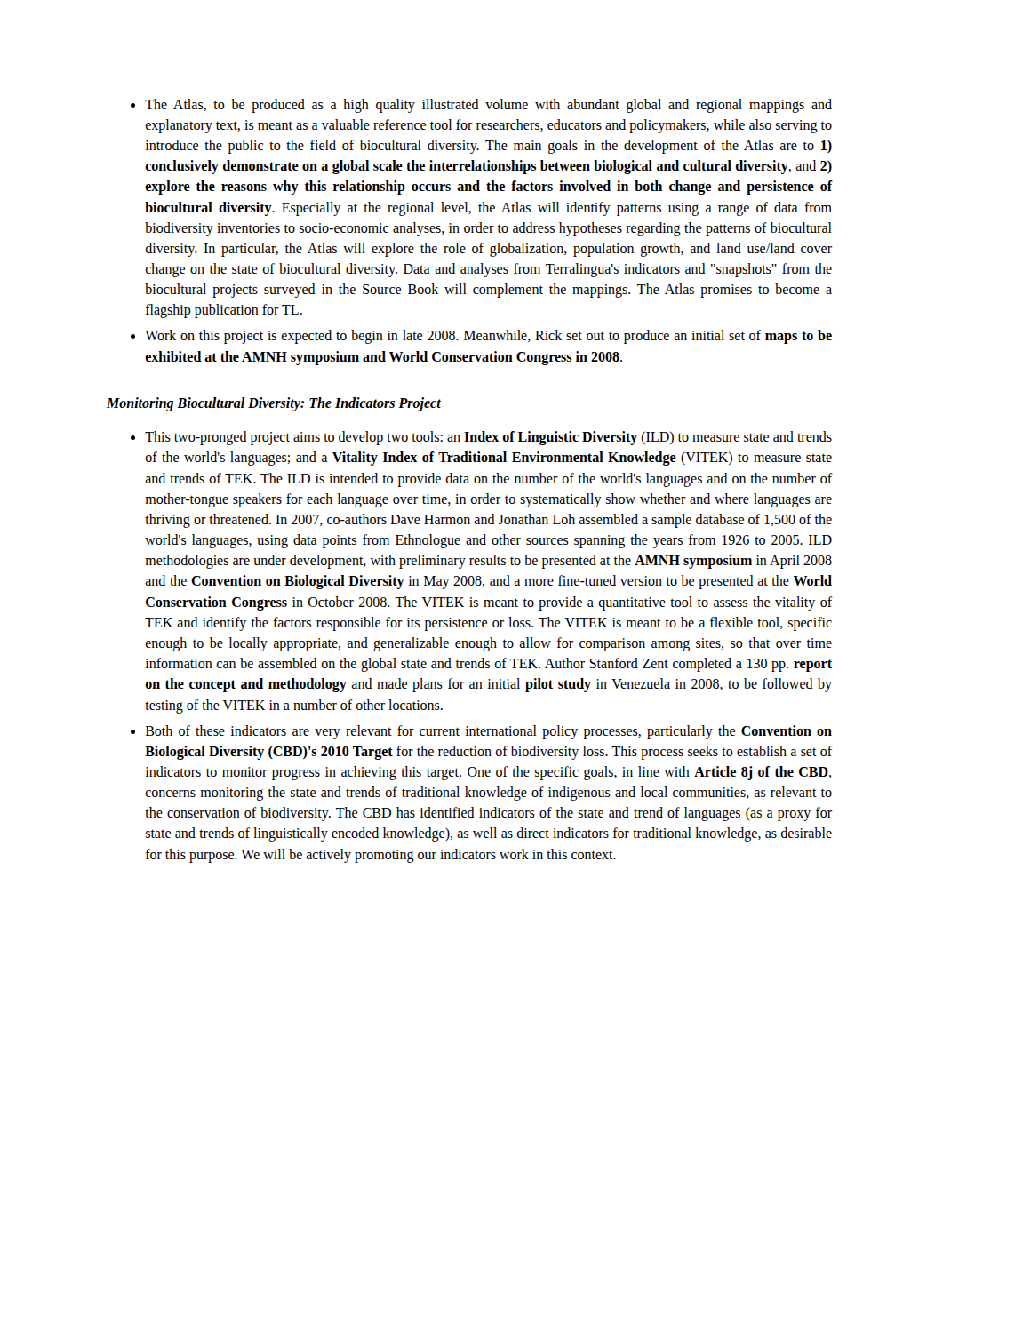The Atlas, to be produced as a high quality illustrated volume with abundant global and regional mappings and explanatory text, is meant as a valuable reference tool for researchers, educators and policymakers, while also serving to introduce the public to the field of biocultural diversity. The main goals in the development of the Atlas are to 1) conclusively demonstrate on a global scale the interrelationships between biological and cultural diversity, and 2) explore the reasons why this relationship occurs and the factors involved in both change and persistence of biocultural diversity. Especially at the regional level, the Atlas will identify patterns using a range of data from biodiversity inventories to socio-economic analyses, in order to address hypotheses regarding the patterns of biocultural diversity. In particular, the Atlas will explore the role of globalization, population growth, and land use/land cover change on the state of biocultural diversity. Data and analyses from Terralingua's indicators and "snapshots" from the biocultural projects surveyed in the Source Book will complement the mappings. The Atlas promises to become a flagship publication for TL.
Work on this project is expected to begin in late 2008. Meanwhile, Rick set out to produce an initial set of maps to be exhibited at the AMNH symposium and World Conservation Congress in 2008.
Monitoring Biocultural Diversity: The Indicators Project
This two-pronged project aims to develop two tools: an Index of Linguistic Diversity (ILD) to measure state and trends of the world's languages; and a Vitality Index of Traditional Environmental Knowledge (VITEK) to measure state and trends of TEK. The ILD is intended to provide data on the number of the world's languages and on the number of mother-tongue speakers for each language over time, in order to systematically show whether and where languages are thriving or threatened. In 2007, co-authors Dave Harmon and Jonathan Loh assembled a sample database of 1,500 of the world's languages, using data points from Ethnologue and other sources spanning the years from 1926 to 2005. ILD methodologies are under development, with preliminary results to be presented at the AMNH symposium in April 2008 and the Convention on Biological Diversity in May 2008, and a more fine-tuned version to be presented at the World Conservation Congress in October 2008. The VITEK is meant to provide a quantitative tool to assess the vitality of TEK and identify the factors responsible for its persistence or loss. The VITEK is meant to be a flexible tool, specific enough to be locally appropriate, and generalizable enough to allow for comparison among sites, so that over time information can be assembled on the global state and trends of TEK. Author Stanford Zent completed a 130 pp. report on the concept and methodology and made plans for an initial pilot study in Venezuela in 2008, to be followed by testing of the VITEK in a number of other locations.
Both of these indicators are very relevant for current international policy processes, particularly the Convention on Biological Diversity (CBD)'s 2010 Target for the reduction of biodiversity loss. This process seeks to establish a set of indicators to monitor progress in achieving this target. One of the specific goals, in line with Article 8j of the CBD, concerns monitoring the state and trends of traditional knowledge of indigenous and local communities, as relevant to the conservation of biodiversity. The CBD has identified indicators of the state and trend of languages (as a proxy for state and trends of linguistically encoded knowledge), as well as direct indicators for traditional knowledge, as desirable for this purpose. We will be actively promoting our indicators work in this context.